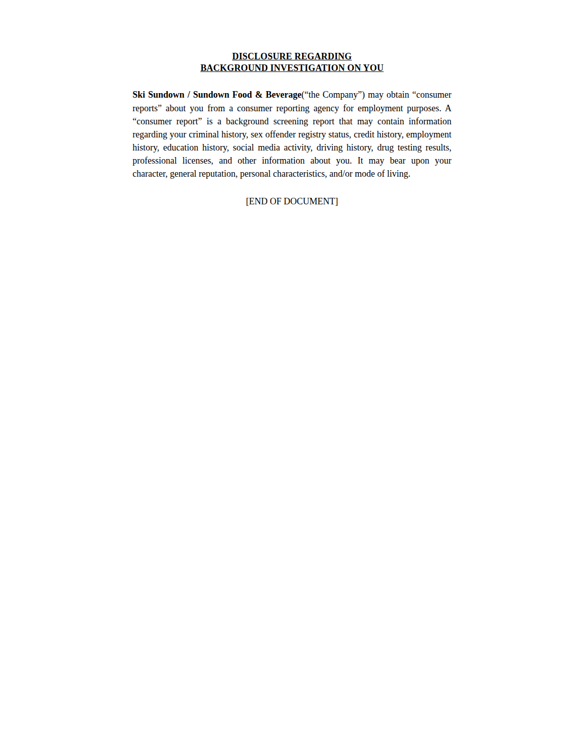DISCLOSURE REGARDING BACKGROUND INVESTIGATION ON YOU
Ski Sundown / Sundown Food & Beverage(“the Company”) may obtain “consumer reports” about you from a consumer reporting agency for employment purposes. A “consumer report” is a background screening report that may contain information regarding your criminal history, sex offender registry status, credit history, employment history, education history, social media activity, driving history, drug testing results, professional licenses, and other information about you. It may bear upon your character, general reputation, personal characteristics, and/or mode of living.
[END OF DOCUMENT]